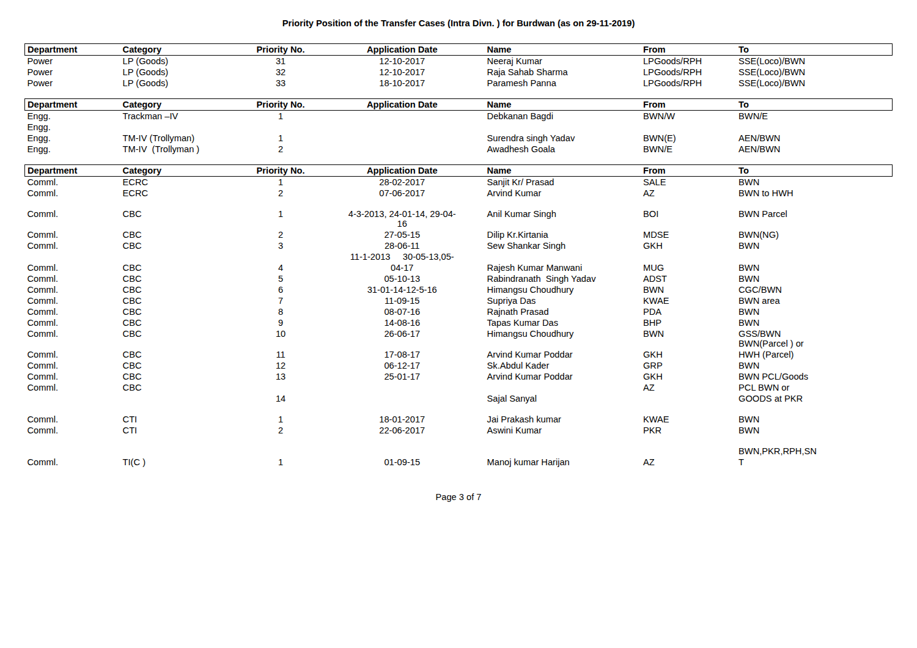Priority Position of the Transfer Cases (Intra Divn. ) for Burdwan (as on 29-11-2019)
| Department | Category | Priority No. | Application Date | Name | From | To |
| Power | LP (Goods) | 31 | 12-10-2017 | Neeraj Kumar | LPGoods/RPH | SSE(Loco)/BWN |
| Power | LP (Goods) | 32 | 12-10-2017 | Raja Sahab Sharma | LPGoods/RPH | SSE(Loco)/BWN |
| Power | LP (Goods) | 33 | 18-10-2017 | Paramesh Panna | LPGoods/RPH | SSE(Loco)/BWN |
| Department | Category | Priority No. | Application Date | Name | From | To |
| Engg. | Trackman –IV | 1 | | Debkanan Bagdi | BWN/W | BWN/E |
| Engg. | | | | | | |
| Engg. | TM-IV (Trollyman) | 1 | | Surendra singh Yadav | BWN(E) | AEN/BWN |
| Engg. | TM-IV (Trollyman ) | 2 | | Awadhesh Goala | BWN/E | AEN/BWN |
| Department | Category | Priority No. | Application Date | Name | From | To |
| Comml. | ECRC | 1 | 28-02-2017 | Sanjit Kr/ Prasad | SALE | BWN |
| Comml. | ECRC | 2 | 07-06-2017 | Arvind Kumar | AZ | BWN to HWH |
| Comml. | CBC | 1 | 4-3-2013, 24-01-14, 29-04- 16 | Anil Kumar Singh | BOI | BWN Parcel |
| Comml. | CBC | 2 | 27-05-15 | Dilip Kr.Kirtania | MDSE | BWN(NG) |
| Comml. | CBC | 3 | 28-06-11 | Sew Shankar Singh | GKH | BWN |
| | | | 11-1-2013 30-05-13,05- | | | |
| Comml. | CBC | 4 | 04-17 | Rajesh Kumar Manwani | MUG | BWN |
| Comml. | CBC | 5 | 05-10-13 | Rabindranath Singh Yadav | ADST | BWN |
| Comml. | CBC | 6 | 31-01-14-12-5-16 | Himangsu Choudhury | BWN | CGC/BWN |
| Comml. | CBC | 7 | 11-09-15 | Supriya Das | KWAE | BWN area |
| Comml. | CBC | 8 | 08-07-16 | Rajnath Prasad | PDA | BWN |
| Comml. | CBC | 9 | 14-08-16 | Tapas Kumar Das | BHP | BWN |
| Comml. | CBC | 10 | 26-06-17 | Himangsu Choudhury | BWN | GSS/BWN BWN(Parcel ) or |
| Comml. | CBC | 11 | 17-08-17 | Arvind Kumar Poddar | GKH | HWH (Parcel) |
| Comml. | CBC | 12 | 06-12-17 | Sk.Abdul Kader | GRP | BWN |
| Comml. | CBC | 13 | 25-01-17 | Arvind Kumar Poddar | GKH | BWN PCL/Goods |
| Comml. | CBC | | | | AZ | PCL BWN or |
| | | 14 | | Sajal Sanyal | | GOODS at PKR |
| Comml. | CTI | 1 | 18-01-2017 | Jai Prakash kumar | KWAE | BWN |
| Comml. | CTI | 2 | 22-06-2017 | Aswini Kumar | PKR | BWN |
| | | | | | | BWN,PKR,RPH,SN |
| Comml. | TI(C ) | 1 | 01-09-15 | Manoj kumar Harijan | AZ | T |
Page 3 of 7